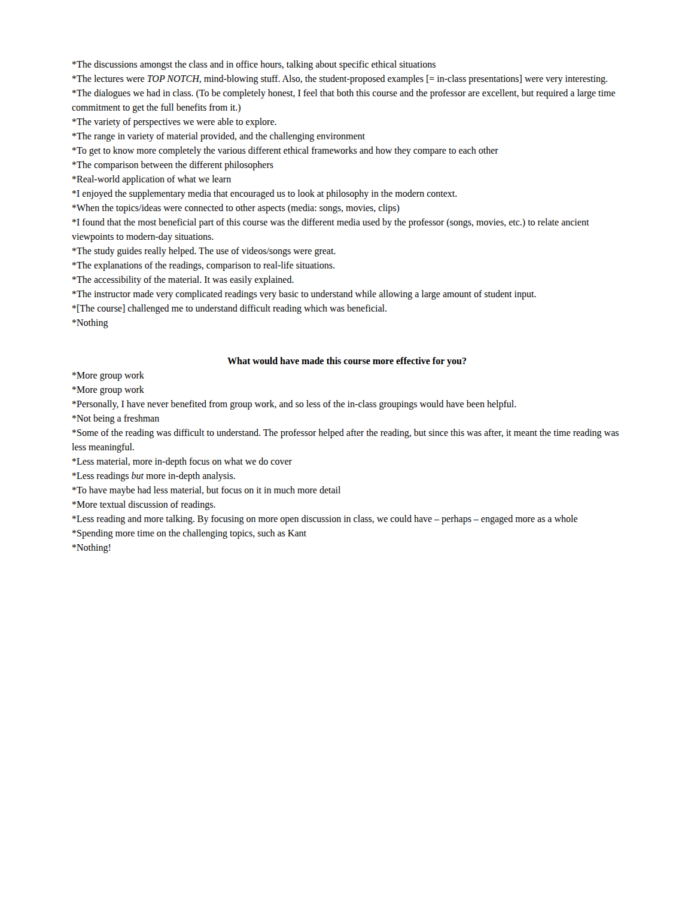*The discussions amongst the class and in office hours, talking about specific ethical situations
*The lectures were TOP NOTCH, mind-blowing stuff. Also, the student-proposed examples [= in-class presentations] were very interesting.
*The dialogues we had in class. (To be completely honest, I feel that both this course and the professor are excellent, but required a large time commitment to get the full benefits from it.)
*The variety of perspectives we were able to explore.
*The range in variety of material provided, and the challenging environment
*To get to know more completely the various different ethical frameworks and how they compare to each other
*The comparison between the different philosophers
*Real-world application of what we learn
*I enjoyed the supplementary media that encouraged us to look at philosophy in the modern context.
*When the topics/ideas were connected to other aspects (media: songs, movies, clips)
*I found that the most beneficial part of this course was the different media used by the professor (songs, movies, etc.) to relate ancient viewpoints to modern-day situations.
*The study guides really helped. The use of videos/songs were great.
*The explanations of the readings, comparison to real-life situations.
*The accessibility of the material. It was easily explained.
*The instructor made very complicated readings very basic to understand while allowing a large amount of student input.
*[The course] challenged me to understand difficult reading which was beneficial.
*Nothing
What would have made this course more effective for you?
*More group work
*More group work
*Personally, I have never benefited from group work, and so less of the in-class groupings would have been helpful.
*Not being a freshman
*Some of the reading was difficult to understand. The professor helped after the reading, but since this was after, it meant the time reading was less meaningful.
*Less material, more in-depth focus on what we do cover
*Less readings but more in-depth analysis.
*To have maybe had less material, but focus on it in much more detail
*More textual discussion of readings.
*Less reading and more talking. By focusing on more open discussion in class, we could have – perhaps – engaged more as a whole
*Spending more time on the challenging topics, such as Kant
*Nothing!